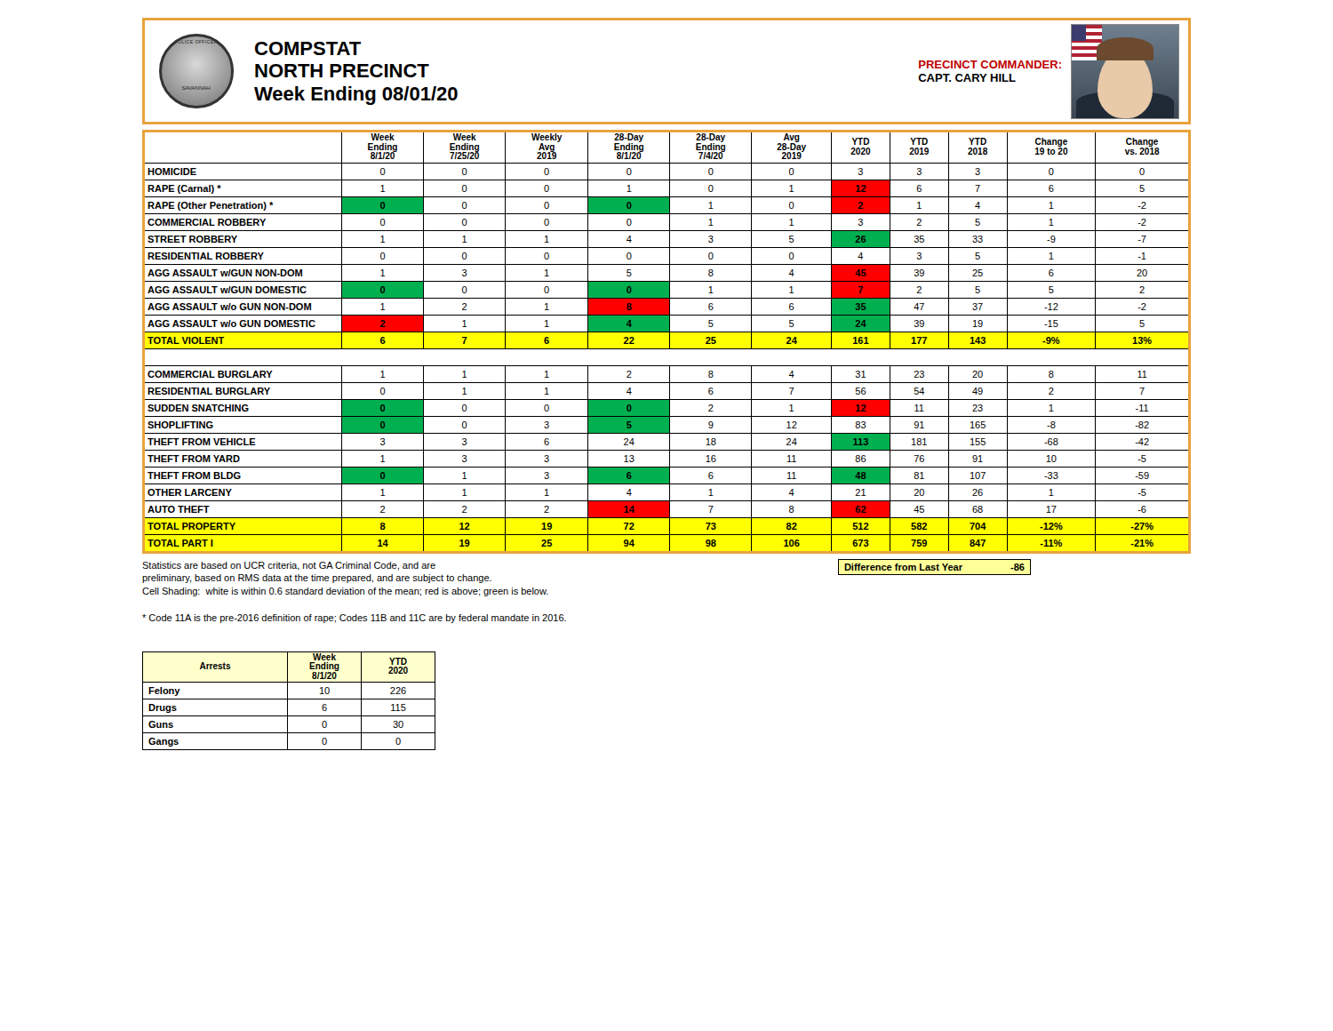EST. 1854
COMPSTAT
NORTH PRECINCT
Week Ending 08/01/20
PRECINCT COMMANDER:
CAPT. CARY HILL
| | Week Ending 8/1/20 | Week Ending 7/25/20 | Weekly Avg 2019 | 28-Day Ending 8/1/20 | 28-Day Ending 7/4/20 | Avg 28-Day 2019 | YTD 2020 | YTD 2019 | YTD 2018 | Change 19 to 20 | Change vs. 2018 |
| --- | --- | --- | --- | --- | --- | --- | --- | --- | --- | --- | --- |
| HOMICIDE | 0 | 0 | 0 | 0 | 0 | 0 | 3 | 3 | 3 | 0 | 0 |
| RAPE (Carnal) * | 1 | 0 | 0 | 1 | 0 | 1 | 12 | 6 | 7 | 6 | 5 |
| RAPE (Other Penetration) * | 0 | 0 | 0 | 0 | 1 | 0 | 2 | 1 | 4 | 1 | -2 |
| COMMERCIAL ROBBERY | 0 | 0 | 0 | 0 | 1 | 1 | 3 | 2 | 5 | 1 | -2 |
| STREET ROBBERY | 1 | 1 | 1 | 4 | 3 | 5 | 26 | 35 | 33 | -9 | -7 |
| RESIDENTIAL ROBBERY | 0 | 0 | 0 | 0 | 0 | 0 | 4 | 3 | 5 | 1 | -1 |
| AGG ASSAULT w/GUN NON-DOM | 1 | 3 | 1 | 5 | 8 | 4 | 45 | 39 | 25 | 6 | 20 |
| AGG ASSAULT w/GUN DOMESTIC | 0 | 0 | 0 | 0 | 1 | 1 | 7 | 2 | 5 | 5 | 2 |
| AGG ASSAULT w/o GUN NON-DOM | 1 | 2 | 1 | 8 | 6 | 6 | 35 | 47 | 37 | -12 | -2 |
| AGG ASSAULT w/o GUN DOMESTIC | 2 | 1 | 1 | 4 | 5 | 5 | 24 | 39 | 19 | -15 | 5 |
| TOTAL VIOLENT | 6 | 7 | 6 | 22 | 25 | 24 | 161 | 177 | 143 | -9% | 13% |
| COMMERCIAL BURGLARY | 1 | 1 | 1 | 2 | 8 | 4 | 31 | 23 | 20 | 8 | 11 |
| RESIDENTIAL BURGLARY | 0 | 1 | 1 | 4 | 6 | 7 | 56 | 54 | 49 | 2 | 7 |
| SUDDEN SNATCHING | 0 | 0 | 0 | 0 | 2 | 1 | 12 | 11 | 23 | 1 | -11 |
| SHOPLIFTING | 0 | 0 | 3 | 5 | 9 | 12 | 83 | 91 | 165 | -8 | -82 |
| THEFT FROM VEHICLE | 3 | 3 | 6 | 24 | 18 | 24 | 113 | 181 | 155 | -68 | -42 |
| THEFT FROM YARD | 1 | 3 | 3 | 13 | 16 | 11 | 86 | 76 | 91 | 10 | -5 |
| THEFT FROM BLDG | 0 | 1 | 3 | 6 | 6 | 11 | 48 | 81 | 107 | -33 | -59 |
| OTHER LARCENY | 1 | 1 | 1 | 4 | 1 | 4 | 21 | 20 | 26 | 1 | -5 |
| AUTO THEFT | 2 | 2 | 2 | 14 | 7 | 8 | 62 | 45 | 68 | 17 | -6 |
| TOTAL PROPERTY | 8 | 12 | 19 | 72 | 73 | 82 | 512 | 582 | 704 | -12% | -27% |
| TOTAL PART I | 14 | 19 | 25 | 94 | 98 | 106 | 673 | 759 | 847 | -11% | -21% |
Difference from Last Year-86
Statistics are based on UCR criteria, not GA Criminal Code, and are
preliminary, based on RMS data at the time prepared, and are subject to change.
Cell Shading: white is within 0.6 standard deviation of the mean; red is above; green is below.
* Code 11A is the pre-2016 definition of rape; Codes 11B and 11C are by federal mandate in 2016.
| Arrests | Week Ending 8/1/20 | YTD 2020 |
| --- | --- | --- |
| Felony | 10 | 226 |
| Drugs | 6 | 115 |
| Guns | 0 | 30 |
| Gangs | 0 | 0 |